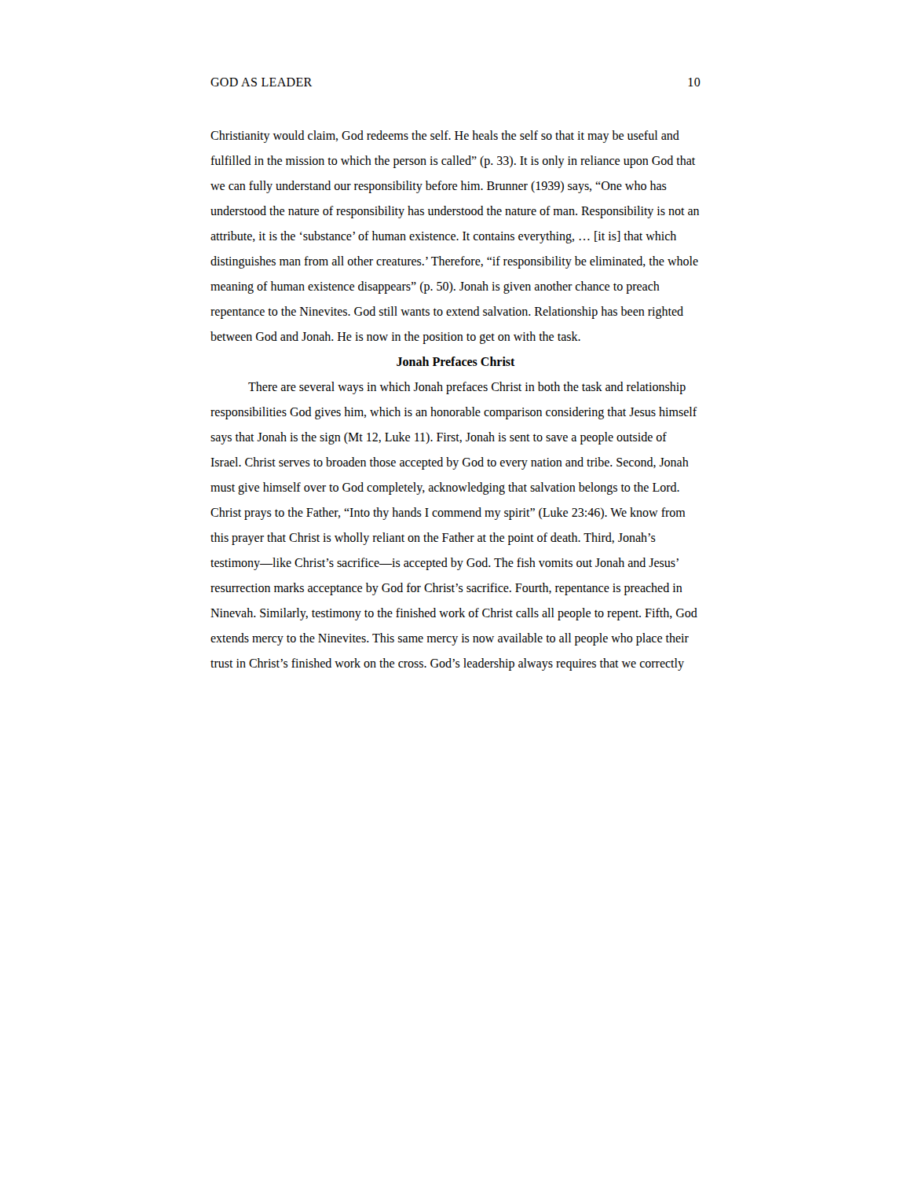God as Leader 10
Christianity would claim, God redeems the self. He heals the self so that it may be useful and fulfilled in the mission to which the person is called” (p. 33). It is only in reliance upon God that we can fully understand our responsibility before him. Brunner (1939) says, “One who has understood the nature of responsibility has understood the nature of man. Responsibility is not an attribute, it is the ‘substance’ of human existence. It contains everything, … [it is] that which distinguishes man from all other creatures.’ Therefore, “if responsibility be eliminated, the whole meaning of human existence disappears” (p. 50). Jonah is given another chance to preach repentance to the Ninevites. God still wants to extend salvation. Relationship has been righted between God and Jonah. He is now in the position to get on with the task.
Jonah Prefaces Christ
There are several ways in which Jonah prefaces Christ in both the task and relationship responsibilities God gives him, which is an honorable comparison considering that Jesus himself says that Jonah is the sign (Mt 12, Luke 11). First, Jonah is sent to save a people outside of Israel. Christ serves to broaden those accepted by God to every nation and tribe. Second, Jonah must give himself over to God completely, acknowledging that salvation belongs to the Lord. Christ prays to the Father, “Into thy hands I commend my spirit” (Luke 23:46). We know from this prayer that Christ is wholly reliant on the Father at the point of death. Third, Jonah’s testimony—like Christ’s sacrifice—is accepted by God. The fish vomits out Jonah and Jesus’ resurrection marks acceptance by God for Christ’s sacrifice. Fourth, repentance is preached in Ninevah. Similarly, testimony to the finished work of Christ calls all people to repent. Fifth, God extends mercy to the Ninevites. This same mercy is now available to all people who place their trust in Christ’s finished work on the cross. God’s leadership always requires that we correctly